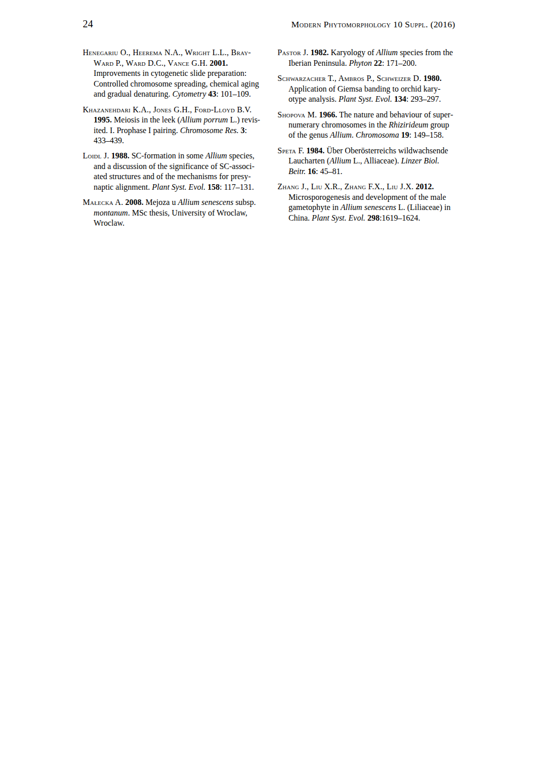24
Modern Phytomorphology 10 Suppl. (2016)
Henegariu O., Heerema N.A., Wright L.L., Bray-Ward P., Ward D.C., Vance G.H. 2001. Improvements in cytogenetic slide preparation: Controlled chromosome spreading, chemical aging and gradual denaturing. Cytometry 43: 101–109.
Khazanehdari K.A., Jones G.H., Ford-Lloyd B.V. 1995. Meiosis in the leek (Allium porrum L.) revisited. I. Prophase I pairing. Chromosome Res. 3: 433–439.
Loidl J. 1988. SC-formation in some Allium species, and a discussion of the significance of SC-associated structures and of the mechanisms for presynaptic alignment. Plant Syst. Evol. 158: 117–131.
Małecka A. 2008. Mejoza u Allium senescens subsp. montanum. MSc thesis, University of Wroclaw, Wroclaw.
Pastor J. 1982. Karyology of Allium species from the Iberian Peninsula. Phyton 22: 171–200.
Schwarzacher T., Ambros P., Schweizer D. 1980. Application of Giemsa banding to orchid karyotype analysis. Plant Syst. Evol. 134: 293–297.
Shopova M. 1966. The nature and behaviour of supernumerary chromosomes in the Rhizirideum group of the genus Allium. Chromosoma 19: 149–158.
Speta F. 1984. Über Oberösterreichs wildwachsende Laucharten (Allium L., Alliaceae). Linzer Biol. Beitr. 16: 45–81.
Zhang J., Liu X.R., Zhang F.X., Liu J.X. 2012. Microsporogenesis and development of the male gametophyte in Allium senescens L. (Liliaceae) in China. Plant Syst. Evol. 298:1619–1624.